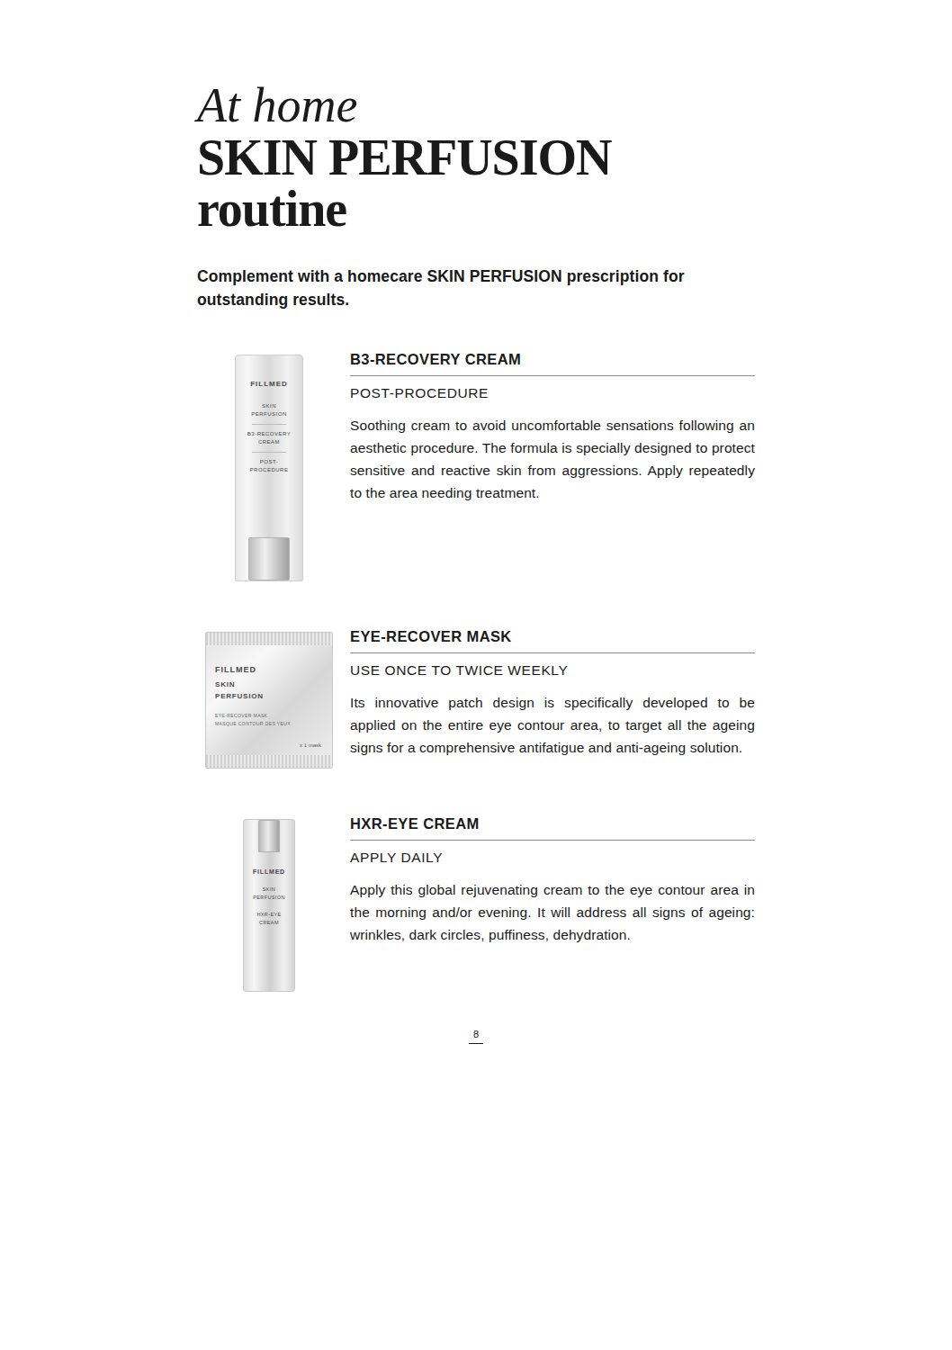At home SKIN PERFUSION routine
Complement with a homecare SKIN PERFUSION prescription for outstanding results.
FILLMED
SKIN
PERFUSION
B3-RECOVERY
CREAM
POST-PROCEDURE
B3-RECOVERY CREAM
POST-PROCEDURE
Soothing cream to avoid uncomfortable sensations following an aesthetic procedure. The formula is specially designed to protect sensitive and reactive skin from aggressions. Apply repeatedly to the area needing treatment.
FILLMED
SKIN
PERFUSION
EYE-RECOVER MASK
MASQUE CONTOUR DES YEUX
x 1 mask
EYE-RECOVER MASK
USE ONCE TO TWICE WEEKLY
Its innovative patch design is specifically developed to be applied on the entire eye contour area, to target all the ageing signs for a comprehensive antifatigue and anti-ageing solution.
FILLMED
SKIN
PERFUSION
HXR-EYE
CREAM
HXR-EYE CREAM
APPLY DAILY
Apply this global rejuvenating cream to the eye contour area in the morning and/or evening. It will address all signs of ageing: wrinkles, dark circles, puffiness, dehydration.
8